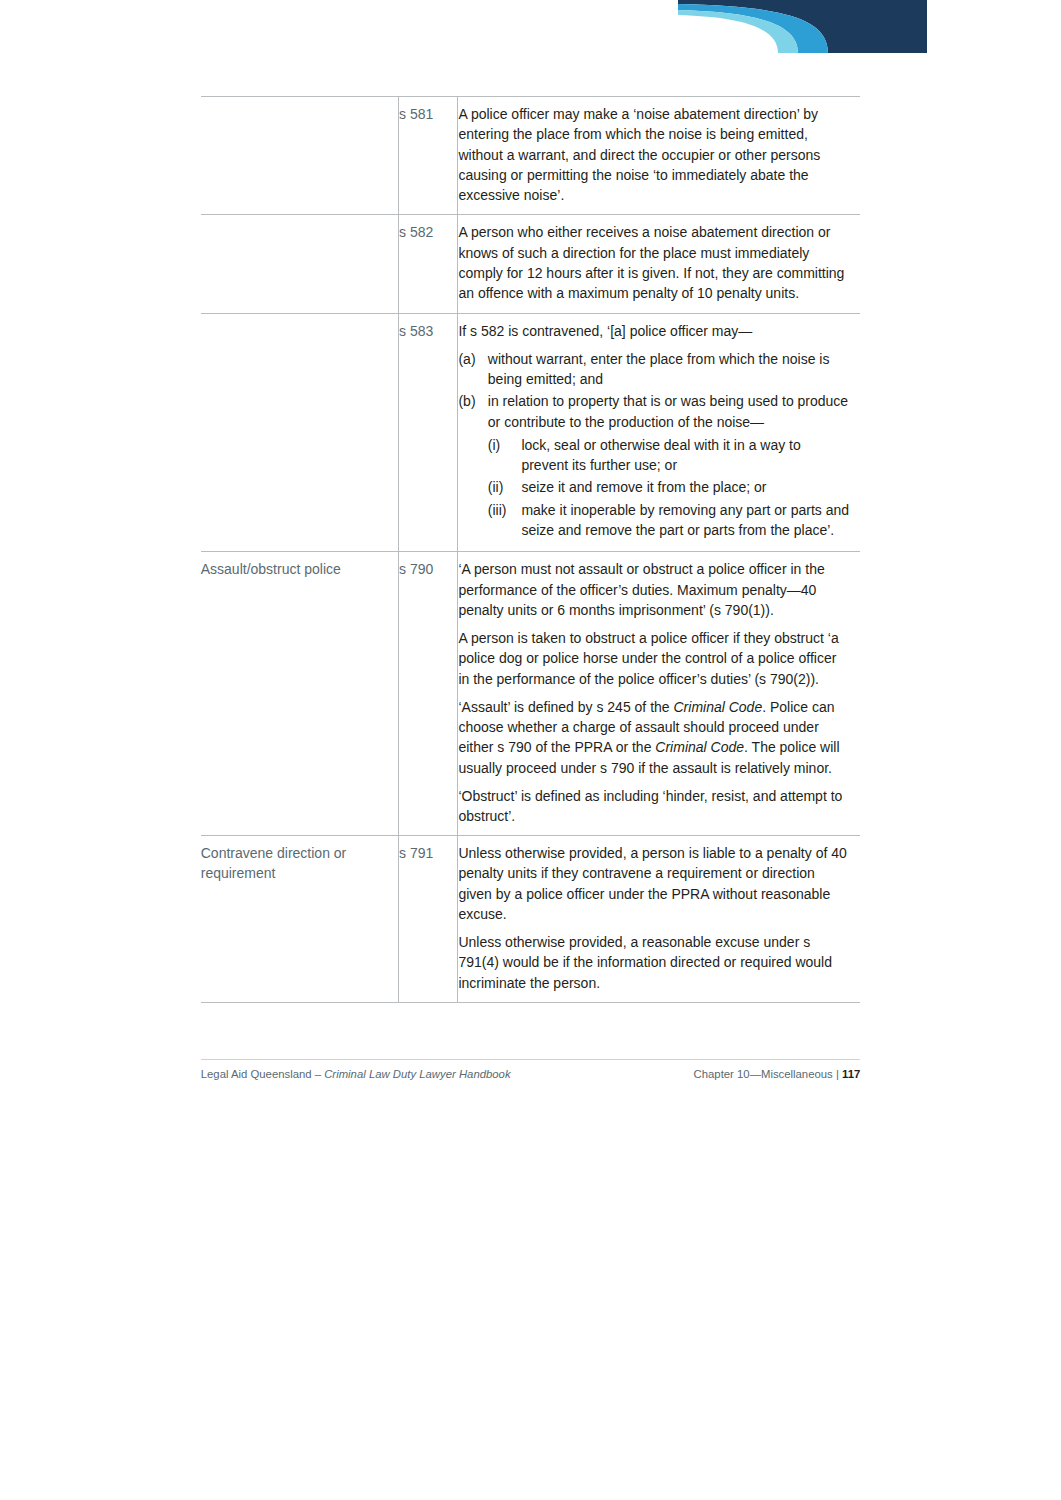| | s 581 | A police officer may make a ‘noise abatement direction’ by entering the place from which the noise is being emitted, without a warrant, and direct the occupier or other persons causing or permitting the noise ‘to immediately abate the excessive noise’. |
| | s 582 | A person who either receives a noise abatement direction or knows of such a direction for the place must immediately comply for 12 hours after it is given. If not, they are committing an offence with a maximum penalty of 10 penalty units. |
| | s 583 | If s 582 is contravened, ‘[a] police officer may— (a) without warrant, enter the place from which the noise is being emitted; and (b) in relation to property that is or was being used to produce or contribute to the production of the noise— (i) lock, seal or otherwise deal with it in a way to prevent its further use; or (ii) seize it and remove it from the place; or (iii) make it inoperable by removing any part or parts and seize and remove the part or parts from the place’. |
| Assault/obstruct police | s 790 | ‘A person must not assault or obstruct a police officer in the performance of the officer’s duties. Maximum penalty—40 penalty units or 6 months imprisonment’ (s 790(1)). A person is taken to obstruct a police officer if they obstruct ‘a police dog or police horse under the control of a police officer in the performance of the police officer’s duties’ (s 790(2)). ‘Assault’ is defined by s 245 of the Criminal Code . Police can choose whether a charge of assault should proceed under either s 790 of the PPRA or the Criminal Code . The police will usually proceed under s 790 if the assault is relatively minor. ‘Obstruct’ is defined as including ‘hinder, resist, and attempt to obstruct’. |
| Contravene direction or requirement | s 791 | Unless otherwise provided, a person is liable to a penalty of 40 penalty units if they contravene a requirement or direction given by a police officer under the PPRA without reasonable excuse. Unless otherwise provided, a reasonable excuse under s 791(4) would be if the information directed or required would incriminate the person. |
Legal Aid Queensland – Criminal Law Duty Lawyer Handbook
Chapter 10—Miscellaneous | 117